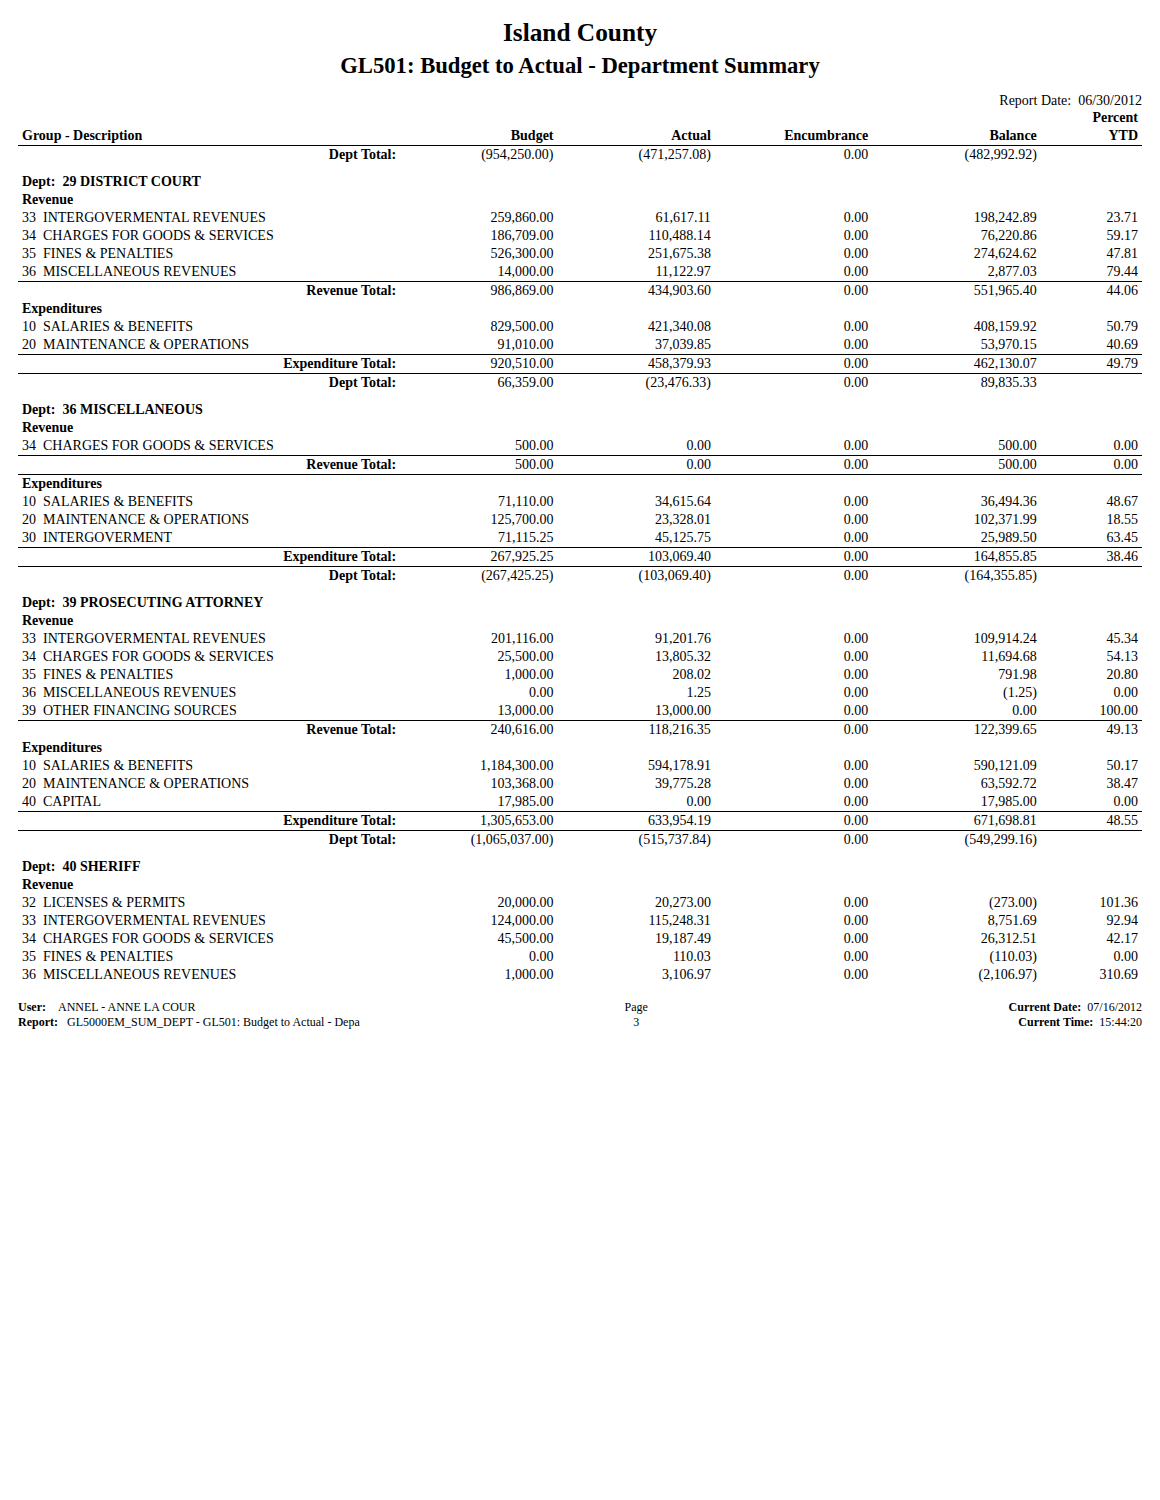Island County
GL501: Budget to Actual - Department Summary
Report Date: 06/30/2012
| | | | | | Percent |
| --- | --- | --- | --- | --- | --- |
| Group - Description | Budget | Actual | Encumbrance | Balance | YTD |
| Dept Total: | (954,250.00) | (471,257.08) | 0.00 | (482,992.92) | |
| Dept: 29 DISTRICT COURT |
| Revenue |
| 33 INTERGOVERMENTAL REVENUES | 259,860.00 | 61,617.11 | 0.00 | 198,242.89 | 23.71 |
| 34 CHARGES FOR GOODS & SERVICES | 186,709.00 | 110,488.14 | 0.00 | 76,220.86 | 59.17 |
| 35 FINES & PENALTIES | 526,300.00 | 251,675.38 | 0.00 | 274,624.62 | 47.81 |
| 36 MISCELLANEOUS REVENUES | 14,000.00 | 11,122.97 | 0.00 | 2,877.03 | 79.44 |
| Revenue Total: | 986,869.00 | 434,903.60 | 0.00 | 551,965.40 | 44.06 |
| Expenditures |
| 10 SALARIES & BENEFITS | 829,500.00 | 421,340.08 | 0.00 | 408,159.92 | 50.79 |
| 20 MAINTENANCE & OPERATIONS | 91,010.00 | 37,039.85 | 0.00 | 53,970.15 | 40.69 |
| Expenditure Total: | 920,510.00 | 458,379.93 | 0.00 | 462,130.07 | 49.79 |
| Dept Total: | 66,359.00 | (23,476.33) | 0.00 | 89,835.33 | |
| Dept: 36 MISCELLANEOUS |
| Revenue |
| 34 CHARGES FOR GOODS & SERVICES | 500.00 | 0.00 | 0.00 | 500.00 | 0.00 |
| Revenue Total: | 500.00 | 0.00 | 0.00 | 500.00 | 0.00 |
| Expenditures |
| 10 SALARIES & BENEFITS | 71,110.00 | 34,615.64 | 0.00 | 36,494.36 | 48.67 |
| 20 MAINTENANCE & OPERATIONS | 125,700.00 | 23,328.01 | 0.00 | 102,371.99 | 18.55 |
| 30 INTERGOVERMENT | 71,115.25 | 45,125.75 | 0.00 | 25,989.50 | 63.45 |
| Expenditure Total: | 267,925.25 | 103,069.40 | 0.00 | 164,855.85 | 38.46 |
| Dept Total: | (267,425.25) | (103,069.40) | 0.00 | (164,355.85) | |
| Dept: 39 PROSECUTING ATTORNEY |
| Revenue |
| 33 INTERGOVERMENTAL REVENUES | 201,116.00 | 91,201.76 | 0.00 | 109,914.24 | 45.34 |
| 34 CHARGES FOR GOODS & SERVICES | 25,500.00 | 13,805.32 | 0.00 | 11,694.68 | 54.13 |
| 35 FINES & PENALTIES | 1,000.00 | 208.02 | 0.00 | 791.98 | 20.80 |
| 36 MISCELLANEOUS REVENUES | 0.00 | 1.25 | 0.00 | (1.25) | 0.00 |
| 39 OTHER FINANCING SOURCES | 13,000.00 | 13,000.00 | 0.00 | 0.00 | 100.00 |
| Revenue Total: | 240,616.00 | 118,216.35 | 0.00 | 122,399.65 | 49.13 |
| Expenditures |
| 10 SALARIES & BENEFITS | 1,184,300.00 | 594,178.91 | 0.00 | 590,121.09 | 50.17 |
| 20 MAINTENANCE & OPERATIONS | 103,368.00 | 39,775.28 | 0.00 | 63,592.72 | 38.47 |
| 40 CAPITAL | 17,985.00 | 0.00 | 0.00 | 17,985.00 | 0.00 |
| Expenditure Total: | 1,305,653.00 | 633,954.19 | 0.00 | 671,698.81 | 48.55 |
| Dept Total: | (1,065,037.00) | (515,737.84) | 0.00 | (549,299.16) | |
| Dept: 40 SHERIFF |
| Revenue |
| 32 LICENSES & PERMITS | 20,000.00 | 20,273.00 | 0.00 | (273.00) | 101.36 |
| 33 INTERGOVERMENTAL REVENUES | 124,000.00 | 115,248.31 | 0.00 | 8,751.69 | 92.94 |
| 34 CHARGES FOR GOODS & SERVICES | 45,500.00 | 19,187.49 | 0.00 | 26,312.51 | 42.17 |
| 35 FINES & PENALTIES | 0.00 | 110.03 | 0.00 | (110.03) | 0.00 |
| 36 MISCELLANEOUS REVENUES | 1,000.00 | 3,106.97 | 0.00 | (2,106.97) | 310.69 |
| User: ANNEL - ANNE LA COUR | Page | Current Date: 07/16/2012 |
| Report: GL5000EM_SUM_DEPT - GL501: Budget to Actual - Depa | 3 | Current Time: 15:44:20 |